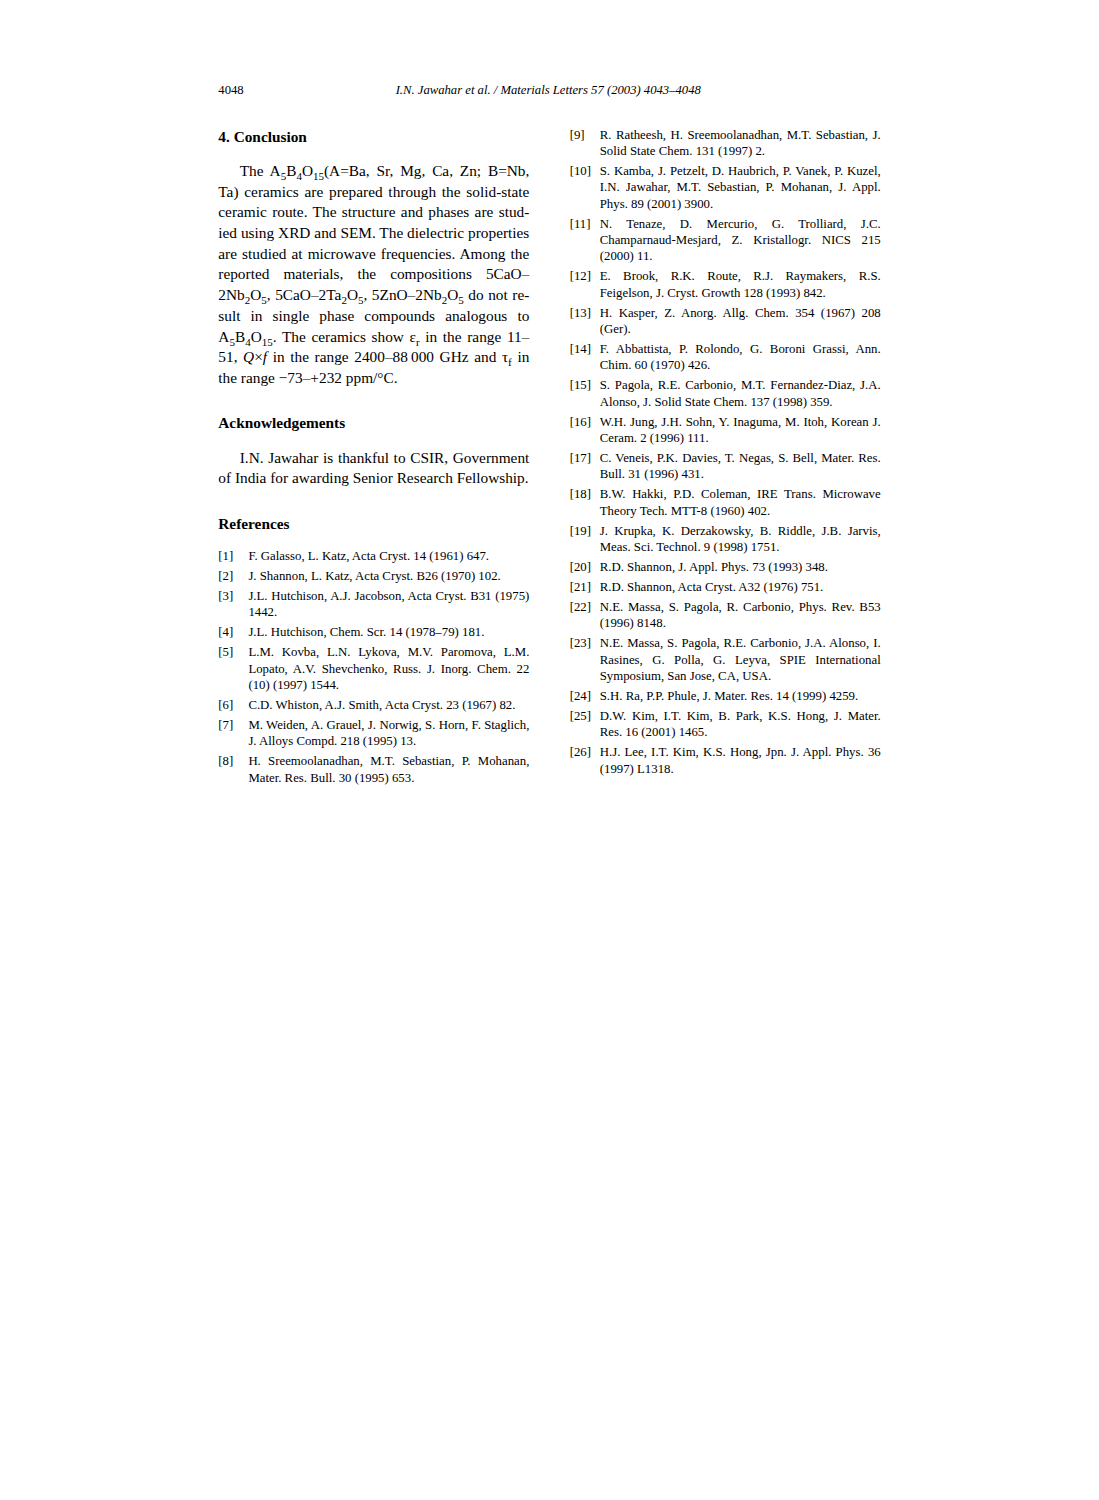4048 I.N. Jawahar et al. / Materials Letters 57 (2003) 4043–4048
4. Conclusion
The A5B4O15(A=Ba, Sr, Mg, Ca, Zn; B=Nb, Ta) ceramics are prepared through the solid-state ceramic route. The structure and phases are studied using XRD and SEM. The dielectric properties are studied at microwave frequencies. Among the reported materials, the compositions 5CaO–2Nb2O5, 5CaO–2Ta2O5, 5ZnO–2Nb2O5 do not result in single phase compounds analogous to A5B4O15. The ceramics show εr in the range 11–51, Q×f in the range 2400–88 000 GHz and τf in the range −73–+232 ppm/°C.
Acknowledgements
I.N. Jawahar is thankful to CSIR, Government of India for awarding Senior Research Fellowship.
References
[1] F. Galasso, L. Katz, Acta Cryst. 14 (1961) 647.
[2] J. Shannon, L. Katz, Acta Cryst. B26 (1970) 102.
[3] J.L. Hutchison, A.J. Jacobson, Acta Cryst. B31 (1975) 1442.
[4] J.L. Hutchison, Chem. Scr. 14 (1978–79) 181.
[5] L.M. Kovba, L.N. Lykova, M.V. Paromova, L.M. Lopato, A.V. Shevchenko, Russ. J. Inorg. Chem. 22 (10) (1997) 1544.
[6] C.D. Whiston, A.J. Smith, Acta Cryst. 23 (1967) 82.
[7] M. Weiden, A. Grauel, J. Norwig, S. Horn, F. Staglich, J. Alloys Compd. 218 (1995) 13.
[8] H. Sreemoolanadhan, M.T. Sebastian, P. Mohanan, Mater. Res. Bull. 30 (1995) 653.
[9] R. Ratheesh, H. Sreemoolanadhan, M.T. Sebastian, J. Solid State Chem. 131 (1997) 2.
[10] S. Kamba, J. Petzelt, D. Haubrich, P. Vanek, P. Kuzel, I.N. Jawahar, M.T. Sebastian, P. Mohanan, J. Appl. Phys. 89 (2001) 3900.
[11] N. Tenaze, D. Mercurio, G. Trolliard, J.C. Champarnaud-Mesjard, Z. Kristallogr. NICS 215 (2000) 11.
[12] E. Brook, R.K. Route, R.J. Raymakers, R.S. Feigelson, J. Cryst. Growth 128 (1993) 842.
[13] H. Kasper, Z. Anorg. Allg. Chem. 354 (1967) 208 (Ger).
[14] F. Abbattista, P. Rolondo, G. Boroni Grassi, Ann. Chim. 60 (1970) 426.
[15] S. Pagola, R.E. Carbonio, M.T. Fernandez-Diaz, J.A. Alonso, J. Solid State Chem. 137 (1998) 359.
[16] W.H. Jung, J.H. Sohn, Y. Inaguma, M. Itoh, Korean J. Ceram. 2 (1996) 111.
[17] C. Veneis, P.K. Davies, T. Negas, S. Bell, Mater. Res. Bull. 31 (1996) 431.
[18] B.W. Hakki, P.D. Coleman, IRE Trans. Microwave Theory Tech. MTT-8 (1960) 402.
[19] J. Krupka, K. Derzakowsky, B. Riddle, J.B. Jarvis, Meas. Sci. Technol. 9 (1998) 1751.
[20] R.D. Shannon, J. Appl. Phys. 73 (1993) 348.
[21] R.D. Shannon, Acta Cryst. A32 (1976) 751.
[22] N.E. Massa, S. Pagola, R. Carbonio, Phys. Rev. B53 (1996) 8148.
[23] N.E. Massa, S. Pagola, R.E. Carbonio, J.A. Alonso, I. Rasines, G. Polla, G. Leyva, SPIE International Symposium, San Jose, CA, USA.
[24] S.H. Ra, P.P. Phule, J. Mater. Res. 14 (1999) 4259.
[25] D.W. Kim, I.T. Kim, B. Park, K.S. Hong, J. Mater. Res. 16 (2001) 1465.
[26] H.J. Lee, I.T. Kim, K.S. Hong, Jpn. J. Appl. Phys. 36 (1997) L1318.